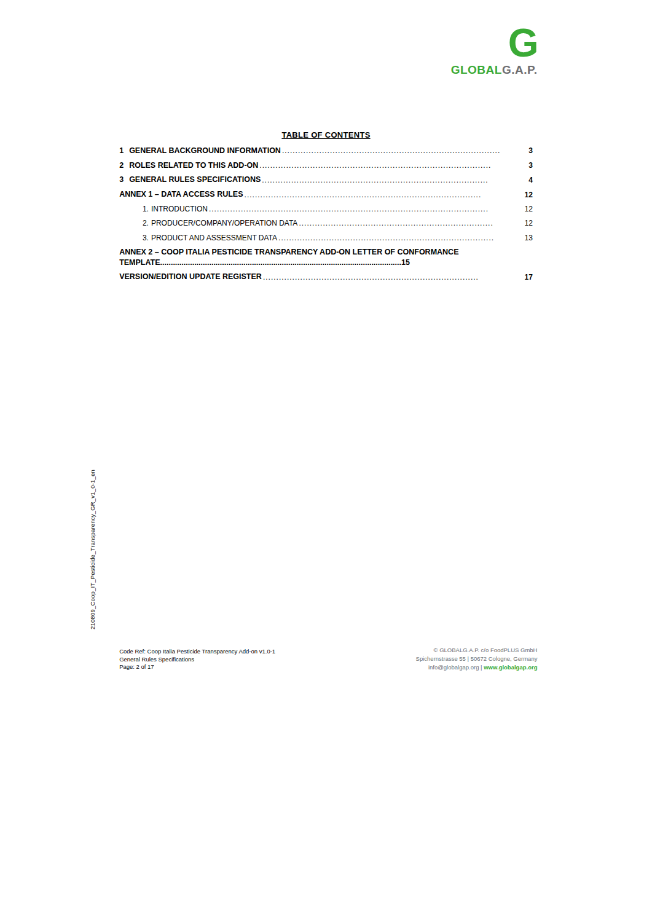G GLOBALG.A.P.
TABLE OF CONTENTS
1 GENERAL BACKGROUND INFORMATION .................................................................................. 3
2 ROLES RELATED TO THIS ADD-ON ....................................................................................... 3
3 GENERAL RULES SPECIFICATIONS ..................................................................................... 4
ANNEX 1 – DATA ACCESS RULES ......................................................................................... 12
1. INTRODUCTION ......................................................................................................... 12
2. PRODUCER/COMPANY/OPERATION DATA ......................................................................... 12
3. PRODUCT AND ASSESSMENT DATA ................................................................................. 13
ANNEX 2 – COOP ITALIA PESTICIDE TRANSPARENCY ADD-ON LETTER OF CONFORMANCE TEMPLATE ................................................................................................................. 15
VERSION/EDITION UPDATE REGISTER ................................................................................. 17
210809_Coop_IT_Pesticide_Transparency_GR_v1_0-1_en
Code Ref: Coop Italia Pesticide Transparency Add-on v1.0-1
General Rules Specifications
Page: 2 of 17
© GLOBALG.A.P. c/o FoodPLUS GmbH
Spichernstrasse 55 | 50672 Cologne, Germany
info@globalgap.org | www.globalgap.org